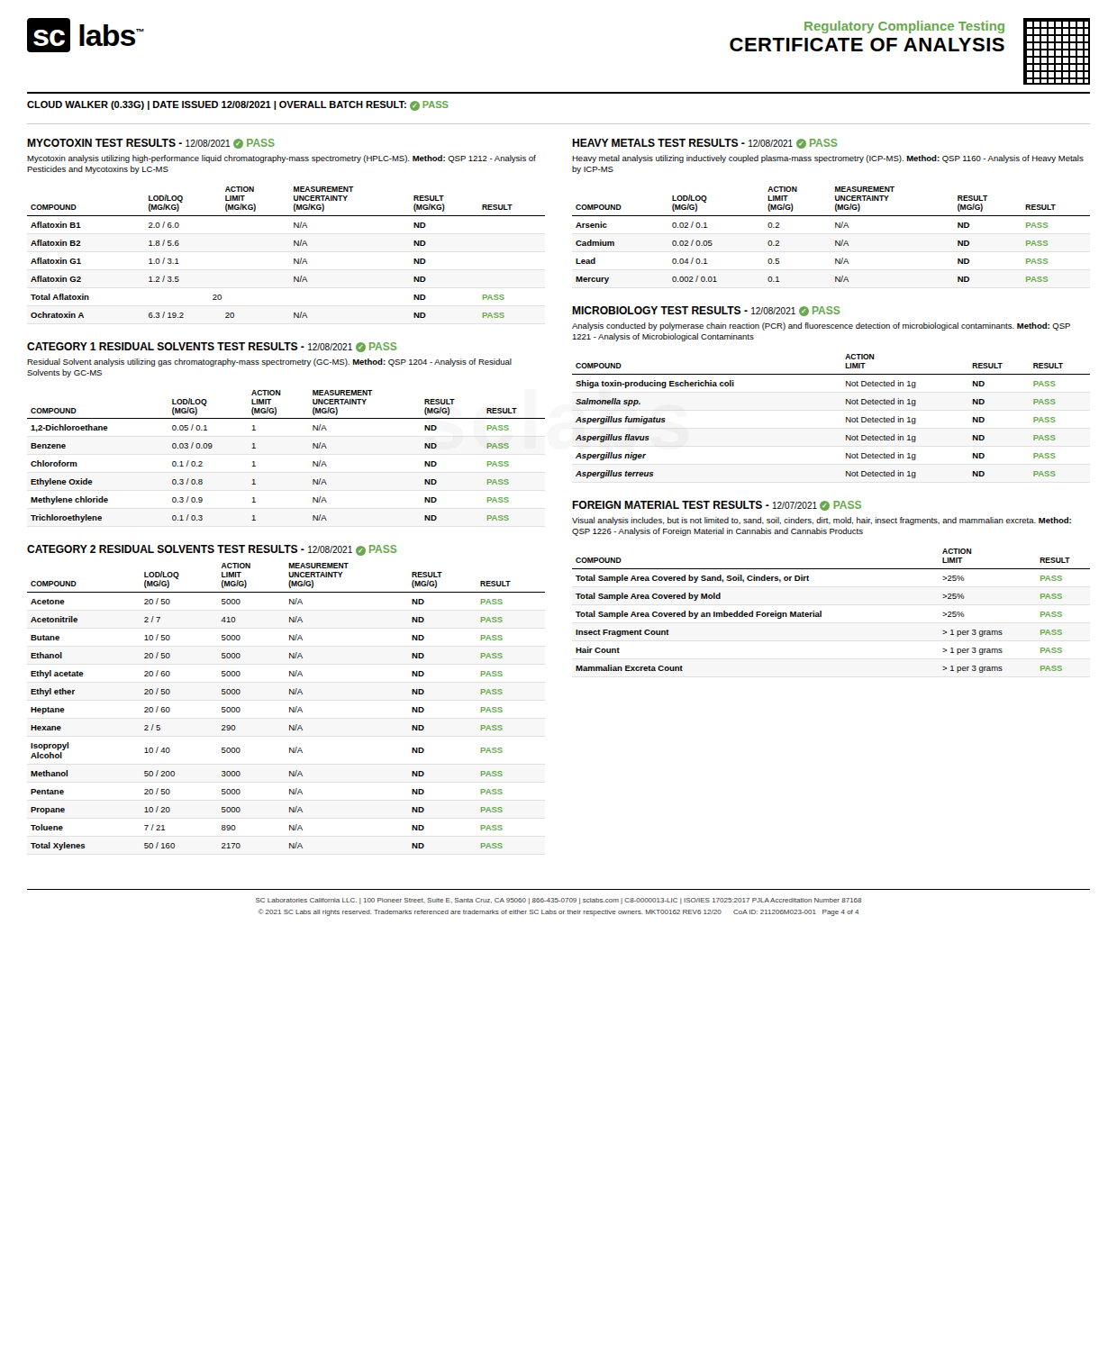sclabs
sc labs™
Regulatory Compliance Testing
CERTIFICATE OF ANALYSIS
CLOUD WALKER (0.33G) | DATE ISSUED 12/08/2021 | OVERALL BATCH RESULT: ✓ PASS
MYCOTOXIN TEST RESULTS - 12/08/2021 ✓ PASS
Mycotoxin analysis utilizing high-performance liquid chromatography-mass spectrometry (HPLC-MS). Method: QSP 1212 - Analysis of Pesticides and Mycotoxins by LC-MS
| Compound | LOD/LOQ (µg/kg) | Action Limit (µg/kg) | Measurement Uncertainty (µg/kg) | Result (µg/kg) | Result |
| --- | --- | --- | --- | --- | --- |
| Aflatoxin B1 | 2.0 / 6.0 | | N/A | ND | |
| Aflatoxin B2 | 1.8 / 5.6 | | N/A | ND | |
| Aflatoxin G1 | 1.0 / 3.1 | | N/A | ND | |
| Aflatoxin G2 | 1.2 / 3.5 | | N/A | ND | |
| Total Aflatoxin | 20 | | ND | PASS |
| Ochratoxin A | 6.3 / 19.2 | 20 | N/A | ND | PASS |
CATEGORY 1 RESIDUAL SOLVENTS TEST RESULTS - 12/08/2021 ✓ PASS
Residual Solvent analysis utilizing gas chromatography-mass spectrometry (GC-MS). Method: QSP 1204 - Analysis of Residual Solvents by GC-MS
| Compound | LOD/LOQ (µg/g) | Action Limit (µg/g) | Measurement Uncertainty (µg/g) | Result (µg/g) | Result |
| --- | --- | --- | --- | --- | --- |
| 1,2-Dichloroethane | 0.05 / 0.1 | 1 | N/A | ND | PASS |
| Benzene | 0.03 / 0.09 | 1 | N/A | ND | PASS |
| Chloroform | 0.1 / 0.2 | 1 | N/A | ND | PASS |
| Ethylene Oxide | 0.3 / 0.8 | 1 | N/A | ND | PASS |
| Methylene chloride | 0.3 / 0.9 | 1 | N/A | ND | PASS |
| Trichloroethylene | 0.1 / 0.3 | 1 | N/A | ND | PASS |
CATEGORY 2 RESIDUAL SOLVENTS TEST RESULTS - 12/08/2021 ✓ PASS
| Compound | LOD/LOQ (µg/g) | Action Limit (µg/g) | Measurement Uncertainty (µg/g) | Result (µg/g) | Result |
| --- | --- | --- | --- | --- | --- |
| Acetone | 20 / 50 | 5000 | N/A | ND | PASS |
| Acetonitrile | 2 / 7 | 410 | N/A | ND | PASS |
| Butane | 10 / 50 | 5000 | N/A | ND | PASS |
| Ethanol | 20 / 50 | 5000 | N/A | ND | PASS |
| Ethyl acetate | 20 / 60 | 5000 | N/A | ND | PASS |
| Ethyl ether | 20 / 50 | 5000 | N/A | ND | PASS |
| Heptane | 20 / 60 | 5000 | N/A | ND | PASS |
| Hexane | 2 / 5 | 290 | N/A | ND | PASS |
| Isopropyl Alcohol | 10 / 40 | 5000 | N/A | ND | PASS |
| Methanol | 50 / 200 | 3000 | N/A | ND | PASS |
| Pentane | 20 / 50 | 5000 | N/A | ND | PASS |
| Propane | 10 / 20 | 5000 | N/A | ND | PASS |
| Toluene | 7 / 21 | 890 | N/A | ND | PASS |
| Total Xylenes | 50 / 160 | 2170 | N/A | ND | PASS |
HEAVY METALS TEST RESULTS - 12/08/2021 ✓ PASS
Heavy metal analysis utilizing inductively coupled plasma-mass spectrometry (ICP-MS). Method: QSP 1160 - Analysis of Heavy Metals by ICP-MS
| Compound | LOD/LOQ (µg/g) | Action Limit (µg/g) | Measurement Uncertainty (µg/g) | Result (µg/g) | Result |
| --- | --- | --- | --- | --- | --- |
| Arsenic | 0.02 / 0.1 | 0.2 | N/A | ND | PASS |
| Cadmium | 0.02 / 0.05 | 0.2 | N/A | ND | PASS |
| Lead | 0.04 / 0.1 | 0.5 | N/A | ND | PASS |
| Mercury | 0.002 / 0.01 | 0.1 | N/A | ND | PASS |
MICROBIOLOGY TEST RESULTS - 12/08/2021 ✓ PASS
Analysis conducted by polymerase chain reaction (PCR) and fluorescence detection of microbiological contaminants. Method: QSP 1221 - Analysis of Microbiological Contaminants
| Compound | Action Limit | Result | Result |
| --- | --- | --- | --- |
| Shiga toxin-producing Escherichia coli | Not Detected in 1g | ND | PASS |
| Salmonella spp. | Not Detected in 1g | ND | PASS |
| Aspergillus fumigatus | Not Detected in 1g | ND | PASS |
| Aspergillus flavus | Not Detected in 1g | ND | PASS |
| Aspergillus niger | Not Detected in 1g | ND | PASS |
| Aspergillus terreus | Not Detected in 1g | ND | PASS |
FOREIGN MATERIAL TEST RESULTS - 12/07/2021 ✓ PASS
Visual analysis includes, but is not limited to, sand, soil, cinders, dirt, mold, hair, insect fragments, and mammalian excreta. Method: QSP 1226 - Analysis of Foreign Material in Cannabis and Cannabis Products
| Compound | Action Limit | Result |
| --- | --- | --- |
| Total Sample Area Covered by Sand, Soil, Cinders, or Dirt | >25% | PASS |
| Total Sample Area Covered by Mold | >25% | PASS |
| Total Sample Area Covered by an Imbedded Foreign Material | >25% | PASS |
| Insect Fragment Count | > 1 per 3 grams | PASS |
| Hair Count | > 1 per 3 grams | PASS |
| Mammalian Excreta Count | > 1 per 3 grams | PASS |
SC Laboratories California LLC. | 100 Pioneer Street, Suite E, Santa Cruz, CA 95060 | 866-435-0709 | sclabs.com | C8-0000013-LIC | ISO/IES 17025:2017 PJLA Accreditation Number 87168
© 2021 SC Labs all rights reserved. Trademarks referenced are trademarks of either SC Labs or their respective owners. MKT00162 REV6 12/20 CoA ID: 211206M023-001 Page 4 of 4